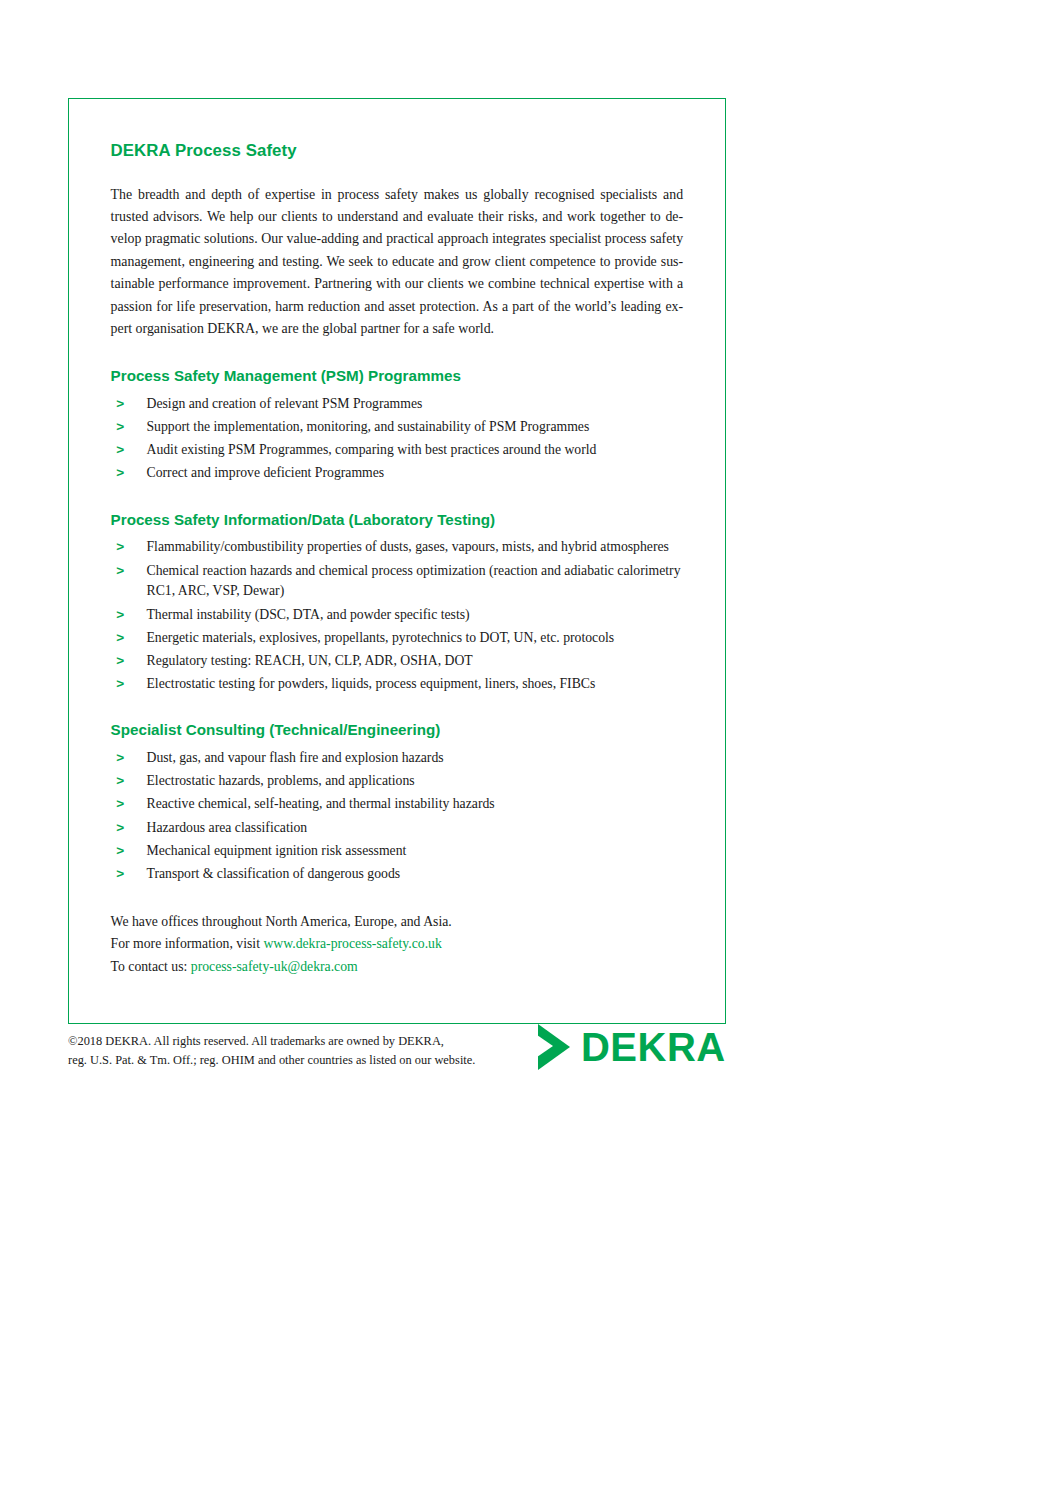DEKRA Process Safety
The breadth and depth of expertise in process safety makes us globally recognised specialists and trusted advisors. We help our clients to understand and evaluate their risks, and work together to develop pragmatic solutions. Our value-adding and practical approach integrates specialist process safety management, engineering and testing. We seek to educate and grow client competence to provide sustainable performance improvement. Partnering with our clients we combine technical expertise with a passion for life preservation, harm reduction and asset protection. As a part of the world’s leading expert organisation DEKRA, we are the global partner for a safe world.
Process Safety Management (PSM) Programmes
Design and creation of relevant PSM Programmes
Support the implementation, monitoring, and sustainability of PSM Programmes
Audit existing PSM Programmes, comparing with best practices around the world
Correct and improve deficient Programmes
Process Safety Information/Data (Laboratory Testing)
Flammability/combustibility properties of dusts, gases, vapours, mists, and hybrid atmospheres
Chemical reaction hazards and chemical process optimization (reaction and adiabatic calorimetry RC1, ARC, VSP, Dewar)
Thermal instability (DSC, DTA, and powder specific tests)
Energetic materials, explosives, propellants, pyrotechnics to DOT, UN, etc. protocols
Regulatory testing: REACH, UN, CLP, ADR, OSHA, DOT
Electrostatic testing for powders, liquids, process equipment, liners, shoes, FIBCs
Specialist Consulting (Technical/Engineering)
Dust, gas, and vapour flash fire and explosion hazards
Electrostatic hazards, problems, and applications
Reactive chemical, self-heating, and thermal instability hazards
Hazardous area classification
Mechanical equipment ignition risk assessment
Transport & classification of dangerous goods
We have offices throughout North America, Europe, and Asia.
For more information, visit www.dekra-process-safety.co.uk
To contact us: process-safety-uk@dekra.com
©2018 DEKRA. All rights reserved. All trademarks are owned by DEKRA,
reg. U.S. Pat. & Tm. Off.; reg. OHIM and other countries as listed on our website.
DEKRA